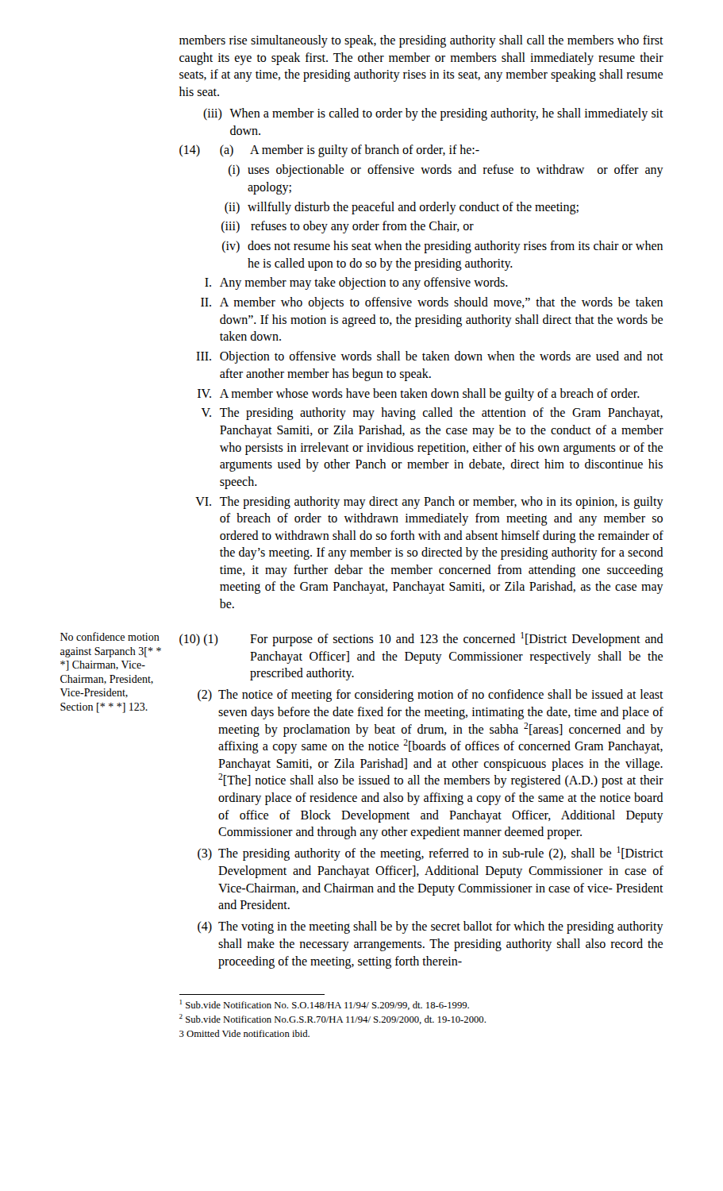members rise simultaneously to speak, the presiding authority shall call the members who first caught its eye to speak first. The other member or members shall immediately resume their seats, if at any time, the presiding authority rises in its seat, any member speaking shall resume his seat.
(iii) When a member is called to order by the presiding authority, he shall immediately sit down.
(14) (a) A member is guilty of branch of order, if he:-
(i) uses objectionable or offensive words and refuse to withdraw or offer any apology;
(ii) willfully disturb the peaceful and orderly conduct of the meeting;
(iii) refuses to obey any order from the Chair, or
(iv) does not resume his seat when the presiding authority rises from its chair or when he is called upon to do so by the presiding authority.
I. Any member may take objection to any offensive words.
II. A member who objects to offensive words should move,” that the words be taken down”. If his motion is agreed to, the presiding authority shall direct that the words be taken down.
III. Objection to offensive words shall be taken down when the words are used and not after another member has begun to speak.
IV. A member whose words have been taken down shall be guilty of a breach of order.
V. The presiding authority may having called the attention of the Gram Panchayat, Panchayat Samiti, or Zila Parishad, as the case may be to the conduct of a member who persists in irrelevant or invidious repetition, either of his own arguments or of the arguments used by other Panch or member in debate, direct him to discontinue his speech.
VI. The presiding authority may direct any Panch or member, who in its opinion, is guilty of breach of order to withdrawn immediately from meeting and any member so ordered to withdrawn shall do so forth with and absent himself during the remainder of the day’s meeting. If any member is so directed by the presiding authority for a second time, it may further debar the member concerned from attending one succeeding meeting of the Gram Panchayat, Panchayat Samiti, or Zila Parishad, as the case may be.
No confidence motion against Sarpanch 3[* * *] Chairman, Vice-Chairman, President, Vice-President, Section [* * *] 123.
(10) (1) For purpose of sections 10 and 123 the concerned 1[District Development and Panchayat Officer] and the Deputy Commissioner respectively shall be the prescribed authority.
(2) The notice of meeting for considering motion of no confidence shall be issued at least seven days before the date fixed for the meeting, intimating the date, time and place of meeting by proclamation by beat of drum, in the sabha 2[areas] concerned and by affixing a copy same on the notice 2[boards of offices of concerned Gram Panchayat, Panchayat Samiti, or Zila Parishad] and at other conspicuous places in the village. 2[The] notice shall also be issued to all the members by registered (A.D.) post at their ordinary place of residence and also by affixing a copy of the same at the notice board of office of Block Development and Panchayat Officer, Additional Deputy Commissioner and through any other expedient manner deemed proper.
(3) The presiding authority of the meeting, referred to in sub-rule (2), shall be 1[District Development and Panchayat Officer], Additional Deputy Commissioner in case of Vice-Chairman, and Chairman and the Deputy Commissioner in case of vice- President and President.
(4) The voting in the meeting shall be by the secret ballot for which the presiding authority shall make the necessary arrangements. The presiding authority shall also record the proceeding of the meeting, setting forth therein-
1 Sub.vide Notification No. S.O.148/HA 11/94/ S.209/99, dt. 18-6-1999.
2 Sub.vide Notification No.G.S.R.70/HA 11/94/ S.209/2000, dt. 19-10-2000.
3 Omitted Vide notification ibid.